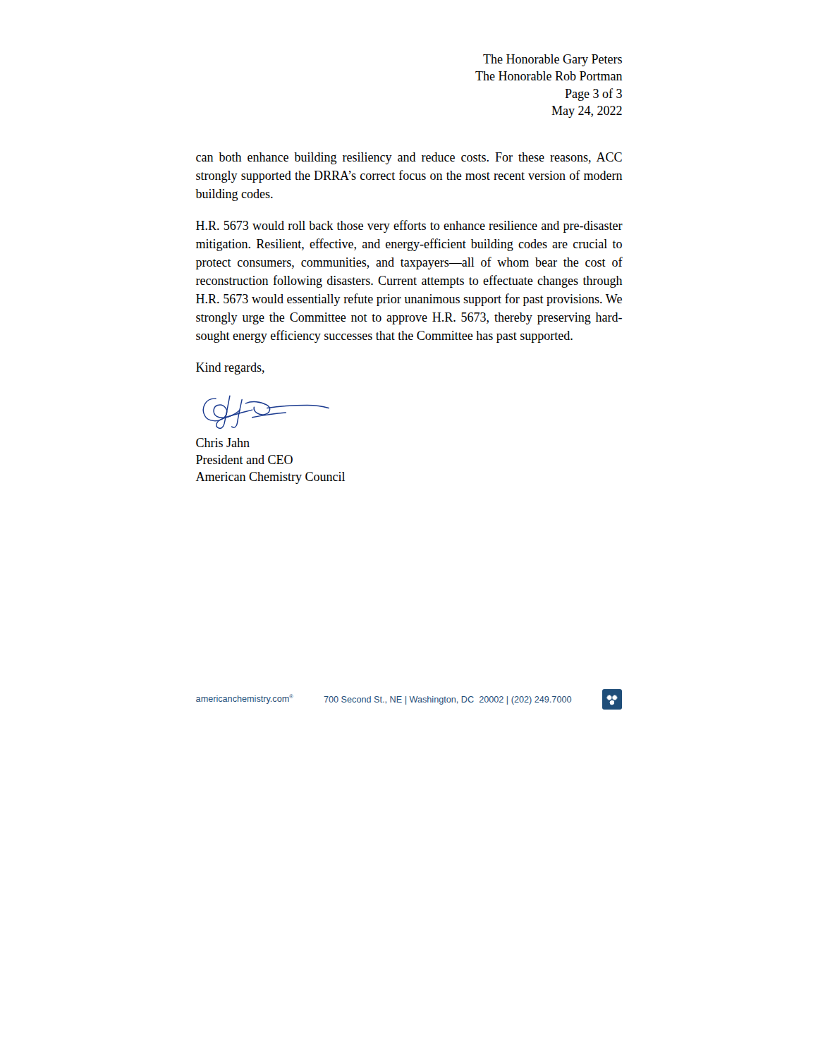The Honorable Gary Peters
The Honorable Rob Portman
Page 3 of 3
May 24, 2022
can both enhance building resiliency and reduce costs. For these reasons, ACC strongly supported the DRRA’s correct focus on the most recent version of modern building codes.
H.R. 5673 would roll back those very efforts to enhance resilience and pre-disaster mitigation. Resilient, effective, and energy-efficient building codes are crucial to protect consumers, communities, and taxpayers—all of whom bear the cost of reconstruction following disasters. Current attempts to effectuate changes through H.R. 5673 would essentially refute prior unanimous support for past provisions. We strongly urge the Committee not to approve H.R. 5673, thereby preserving hard-sought energy efficiency successes that the Committee has past supported.
Kind regards,
Chris Jahn
President and CEO
American Chemistry Council
americanchemistry.com®
700 Second St., NE | Washington, DC 20002 | (202) 249.7000